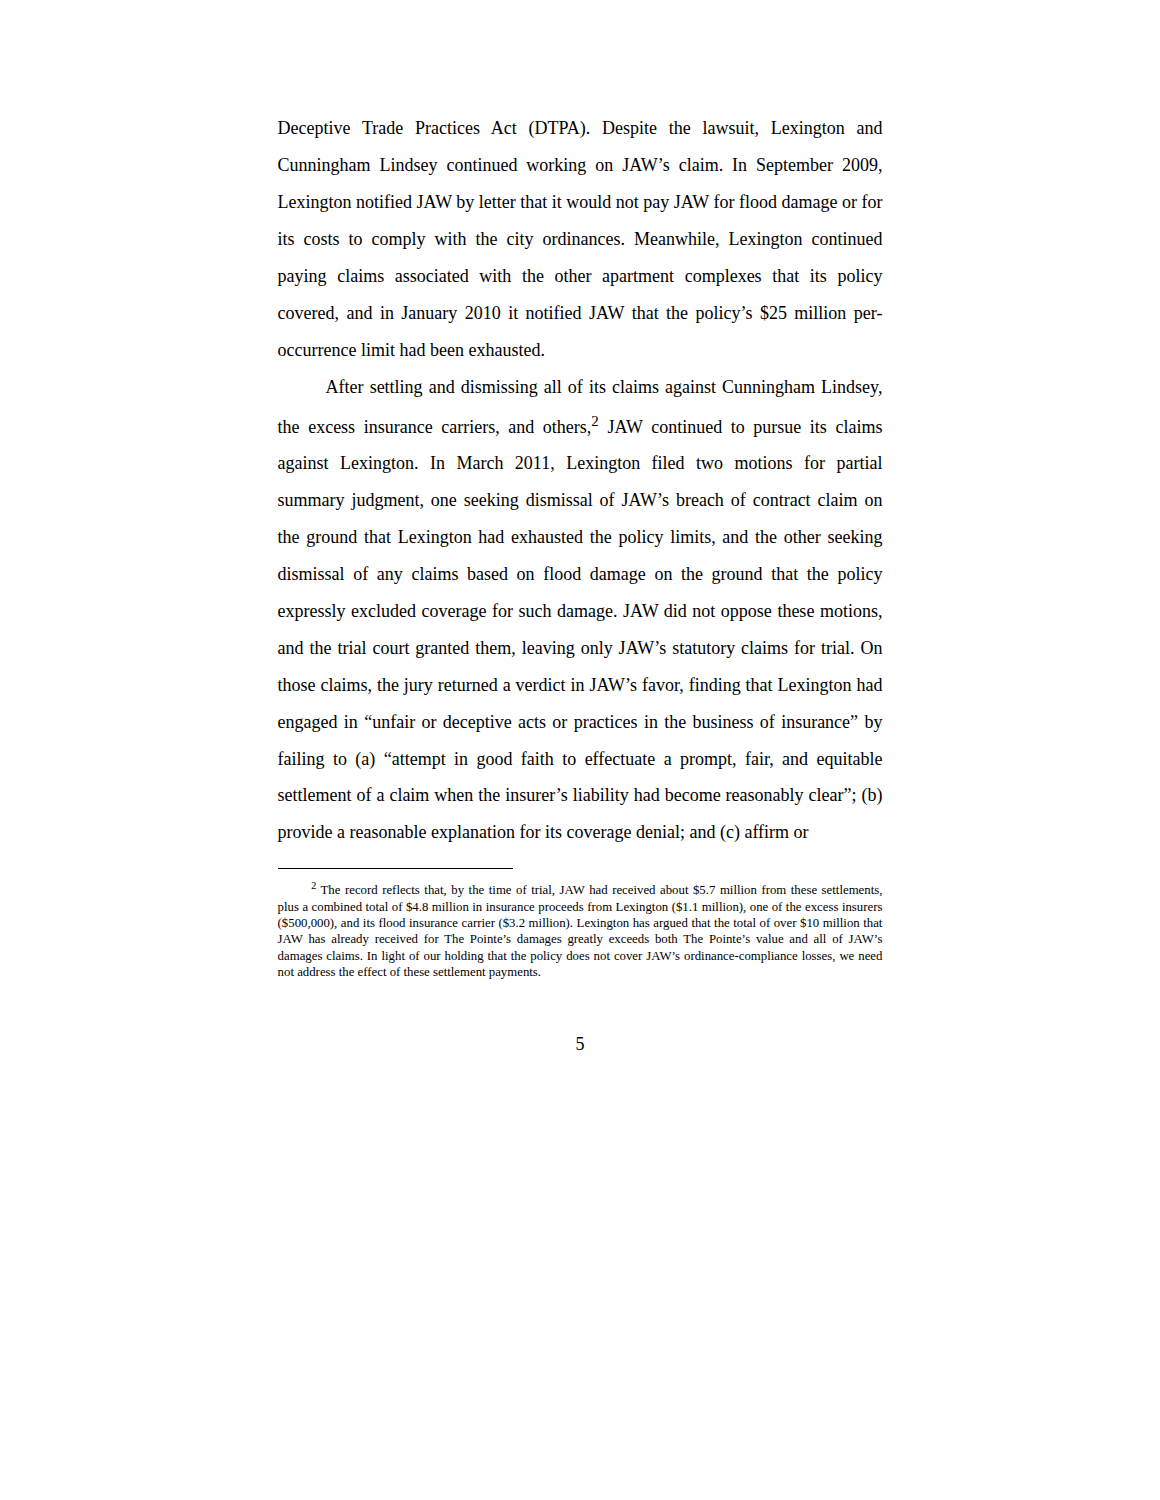Deceptive Trade Practices Act (DTPA). Despite the lawsuit, Lexington and Cunningham Lindsey continued working on JAW’s claim. In September 2009, Lexington notified JAW by letter that it would not pay JAW for flood damage or for its costs to comply with the city ordinances. Meanwhile, Lexington continued paying claims associated with the other apartment complexes that its policy covered, and in January 2010 it notified JAW that the policy’s $25 million per-occurrence limit had been exhausted.
After settling and dismissing all of its claims against Cunningham Lindsey, the excess insurance carriers, and others,2 JAW continued to pursue its claims against Lexington. In March 2011, Lexington filed two motions for partial summary judgment, one seeking dismissal of JAW’s breach of contract claim on the ground that Lexington had exhausted the policy limits, and the other seeking dismissal of any claims based on flood damage on the ground that the policy expressly excluded coverage for such damage. JAW did not oppose these motions, and the trial court granted them, leaving only JAW’s statutory claims for trial. On those claims, the jury returned a verdict in JAW’s favor, finding that Lexington had engaged in “unfair or deceptive acts or practices in the business of insurance” by failing to (a) “attempt in good faith to effectuate a prompt, fair, and equitable settlement of a claim when the insurer’s liability had become reasonably clear”; (b) provide a reasonable explanation for its coverage denial; and (c) affirm or
2 The record reflects that, by the time of trial, JAW had received about $5.7 million from these settlements, plus a combined total of $4.8 million in insurance proceeds from Lexington ($1.1 million), one of the excess insurers ($500,000), and its flood insurance carrier ($3.2 million). Lexington has argued that the total of over $10 million that JAW has already received for The Pointe’s damages greatly exceeds both The Pointe’s value and all of JAW’s damages claims. In light of our holding that the policy does not cover JAW’s ordinance-compliance losses, we need not address the effect of these settlement payments.
5